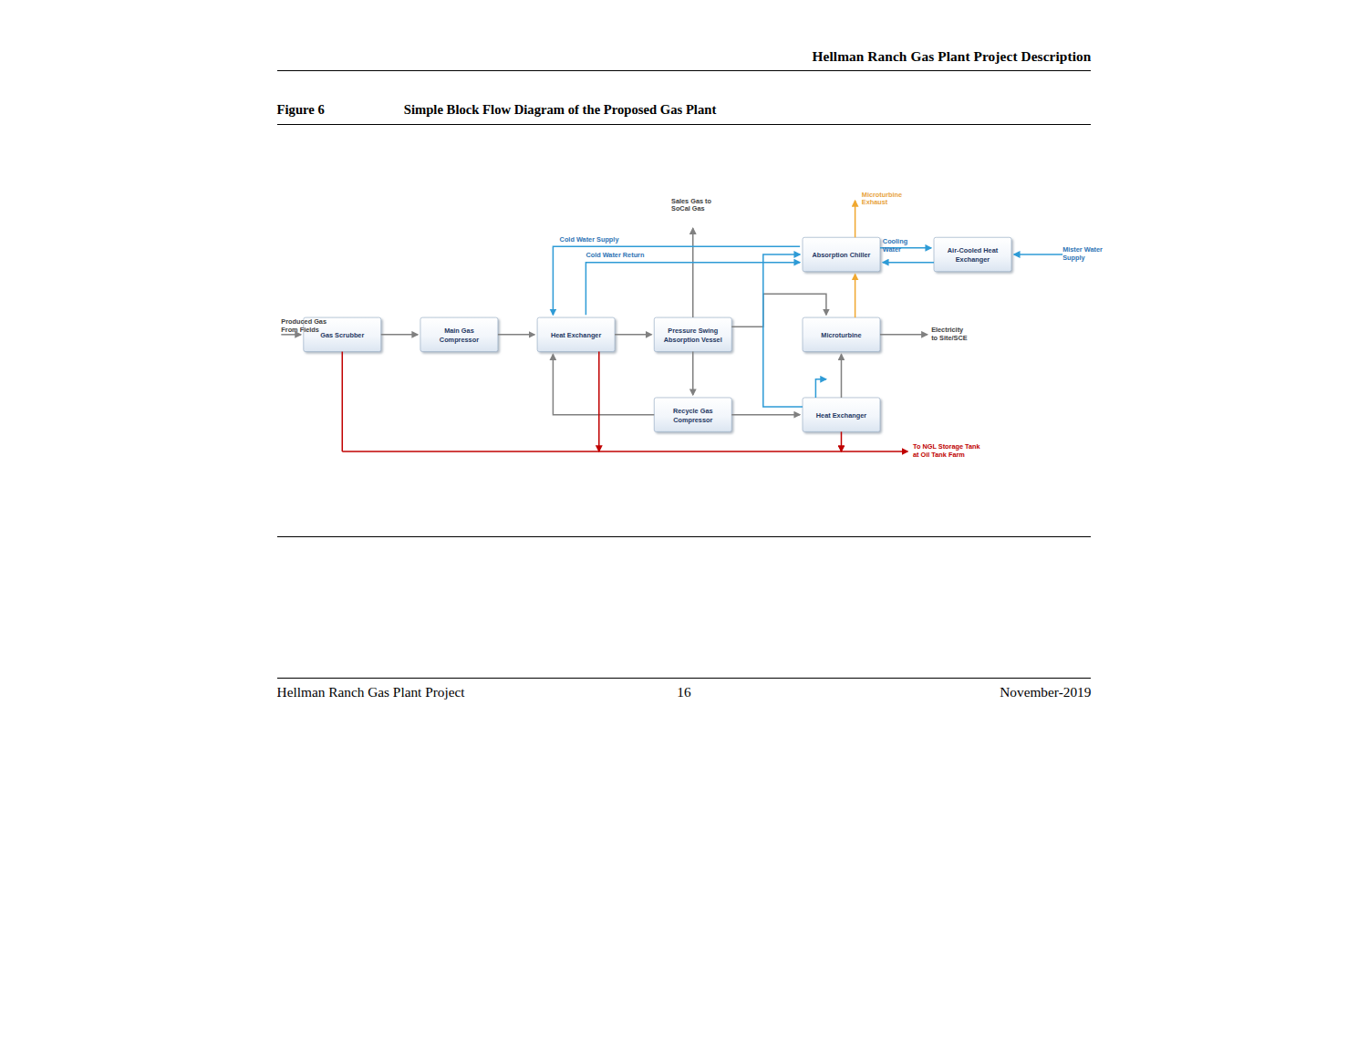Hellman Ranch Gas Plant Project Description
Figure 6 Simple Block Flow Diagram of the Proposed Gas Plant
Gas Scrubber Main Gas Compressor Heat Exchanger Pressure Swing Absorption Vessel Recycle Gas Compressor Heat Exchanger Microturbine Absorption Chiller Air-Cooled Heat Exchanger Produced Gas From Fields Sales Gas to SoCal Gas Electricity to Site/SCE Microturbine Exhaust Mister Water Supply Cooling Water Cold Water Supply Cold Water Return To NGL Storage Tank at Oil Tank Farm
Hellman Ranch Gas Plant Project
16
November-2019